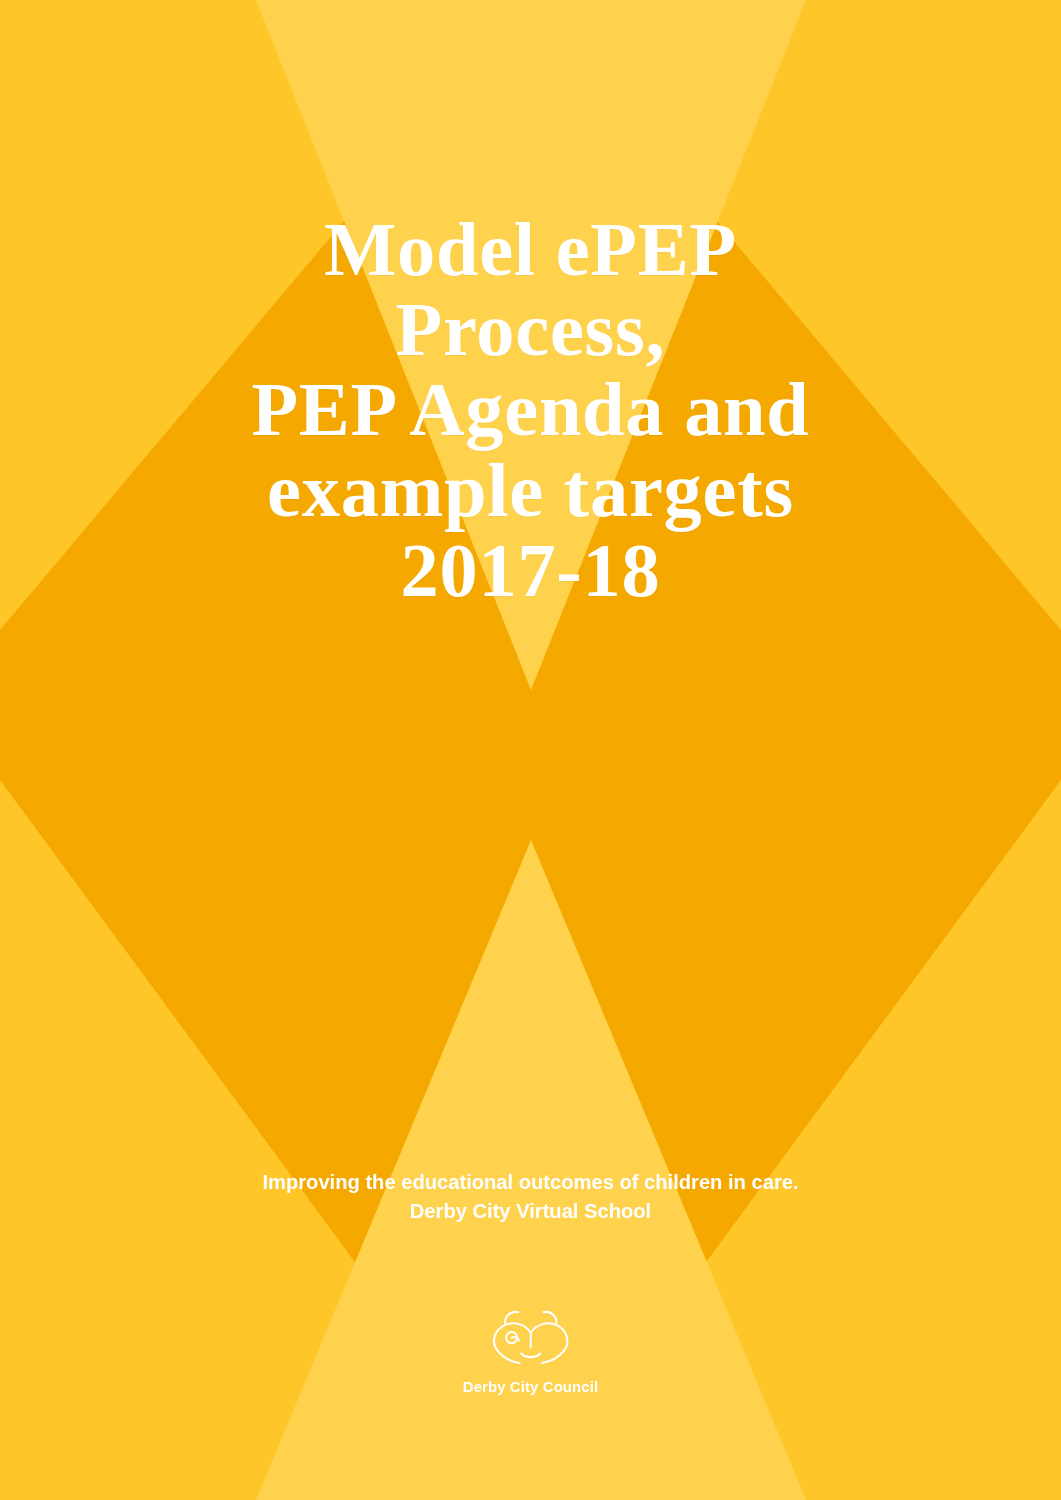Model ePEP Process, PEP Agenda and example targets 2017-18
Improving the educational outcomes of children in care. Derby City Virtual School
Derby City Council